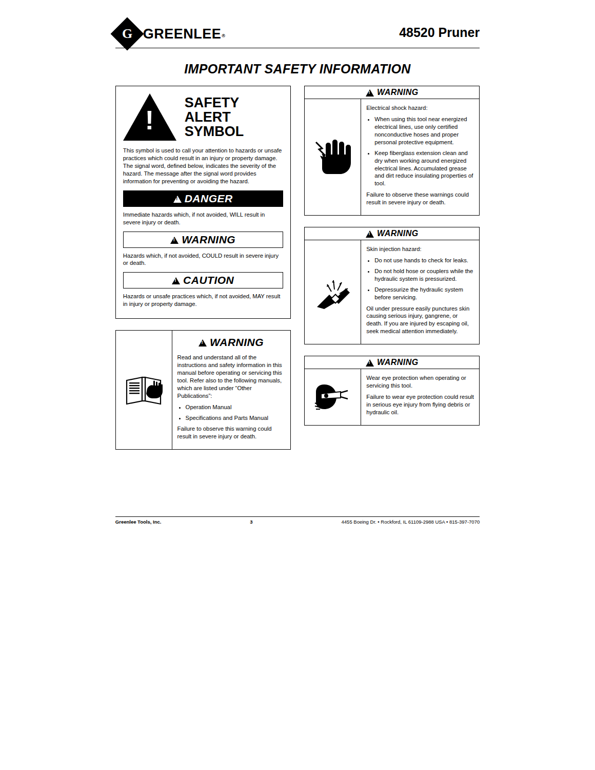G
GREENLEE®
48520 Pruner
IMPORTANT SAFETY INFORMATION
SAFETY
ALERT
SYMBOL
This symbol is used to call your attention to hazards or unsafe practices which could result in an injury or property damage. The signal word, defined below, indicates the severity of the hazard. The message after the signal word provides information for preventing or avoiding the hazard.
DANGER
Immediate hazards which, if not avoided, WILL result in severe injury or death.
WARNING
Hazards which, if not avoided, COULD result in severe injury or death.
CAUTION
Hazards or unsafe practices which, if not avoided, MAY result in injury or property damage.
WARNING
Read and understand all of the instructions and safety information in this manual before operating or servicing this tool. Refer also to the following manuals, which are listed under “Other Publications”:
Operation Manual
Specifications and Parts Manual
Failure to observe this warning could result in severe injury or death.
WARNING
Electrical shock hazard:
When using this tool near energized electrical lines, use only certified nonconductive hoses and proper personal protective equipment.
Keep fiberglass extension clean and dry when working around energized electrical lines. Accumulated grease and dirt reduce insulating properties of tool.
Failure to observe these warnings could result in severe injury or death.
WARNING
Skin injection hazard:
Do not use hands to check for leaks.
Do not hold hose or couplers while the hydraulic system is pressurized.
Depressurize the hydraulic system before servicing.
Oil under pressure easily punctures skin causing serious injury, gangrene, or death. If you are injured by escaping oil, seek medical attention immediately.
WARNING
Wear eye protection when operating or servicing this tool.
Failure to wear eye protection could result in serious eye injury from flying debris or hydraulic oil.
Greenlee Tools, Inc.
3
4455 Boeing Dr. • Rockford, IL 61109-2988 USA • 815-397-7070